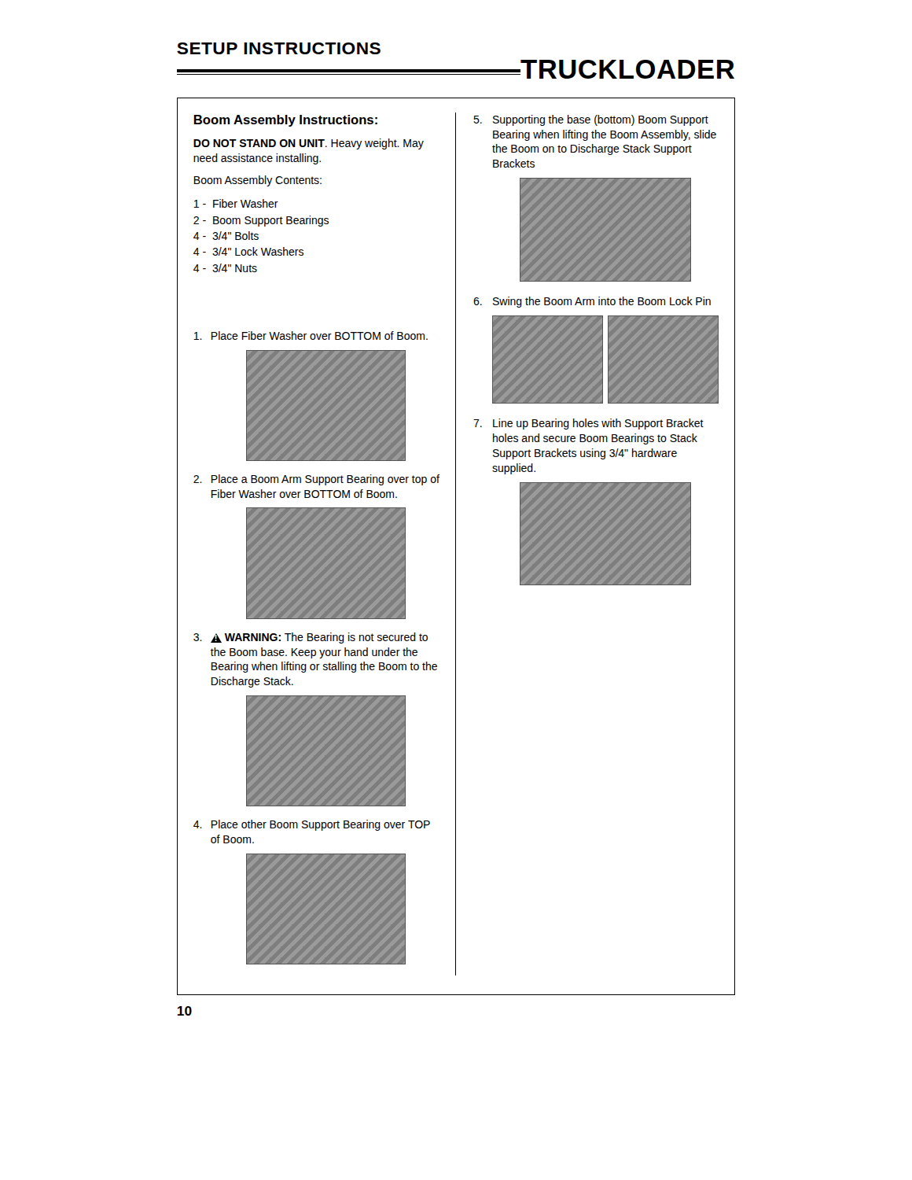SETUP INSTRUCTIONS
TRUCKLOADER
Boom Assembly Instructions:
DO NOT STAND ON UNIT. Heavy weight. May need assistance installing.
Boom Assembly Contents:
1 - Fiber Washer
2 - Boom Support Bearings
4 - 3/4" Bolts
4 - 3/4" Lock Washers
4 - 3/4" Nuts
Place Fiber Washer over BOTTOM of Boom.
Place a Boom Arm Support Bearing over top of Fiber Washer over BOTTOM of Boom.
WARNING: The Bearing is not secured to the Boom base. Keep your hand under the Bearing when lifting or stalling the Boom to the Discharge Stack.
Place other Boom Support Bearing over TOP of Boom.
Supporting the base (bottom) Boom Support Bearing when lifting the Boom Assembly, slide the Boom on to Discharge Stack Support Brackets
Swing the Boom Arm into the Boom Lock Pin
Line up Bearing holes with Support Bracket holes and secure Boom Bearings to Stack Support Brackets using 3/4" hardware supplied.
10